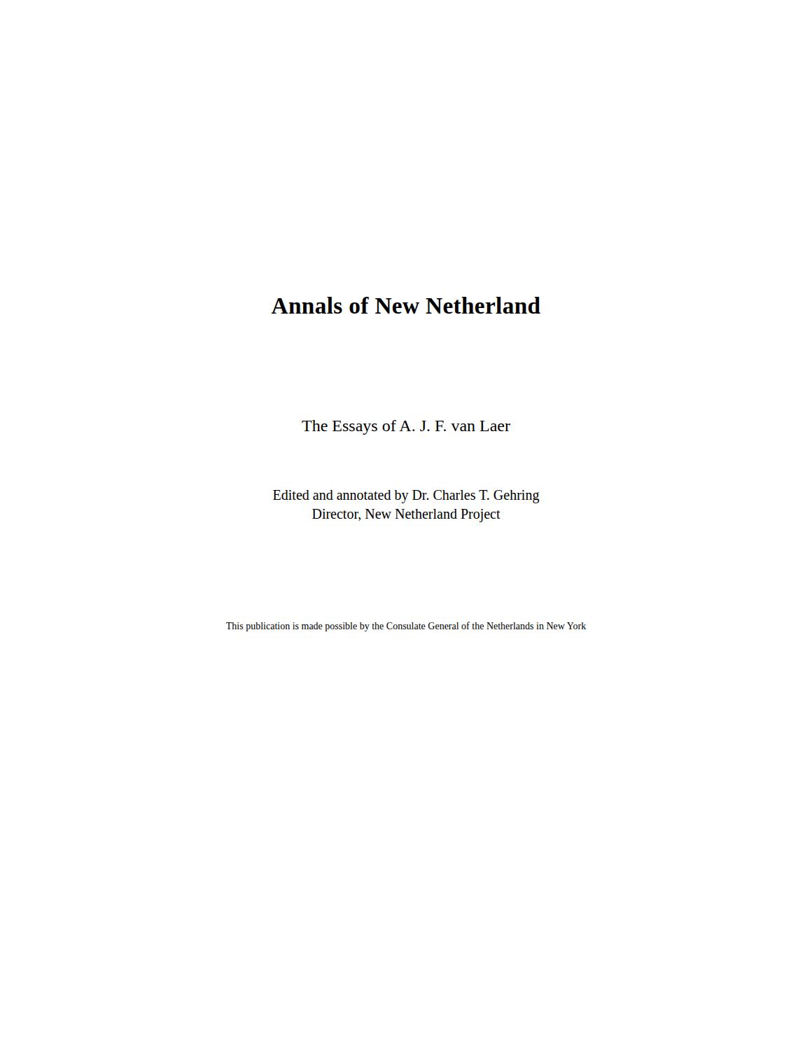Annals of New Netherland
The Essays of A. J. F. van Laer
Edited and annotated by Dr. Charles T. Gehring
Director, New Netherland Project
This publication is made possible by the Consulate General of the Netherlands in New York